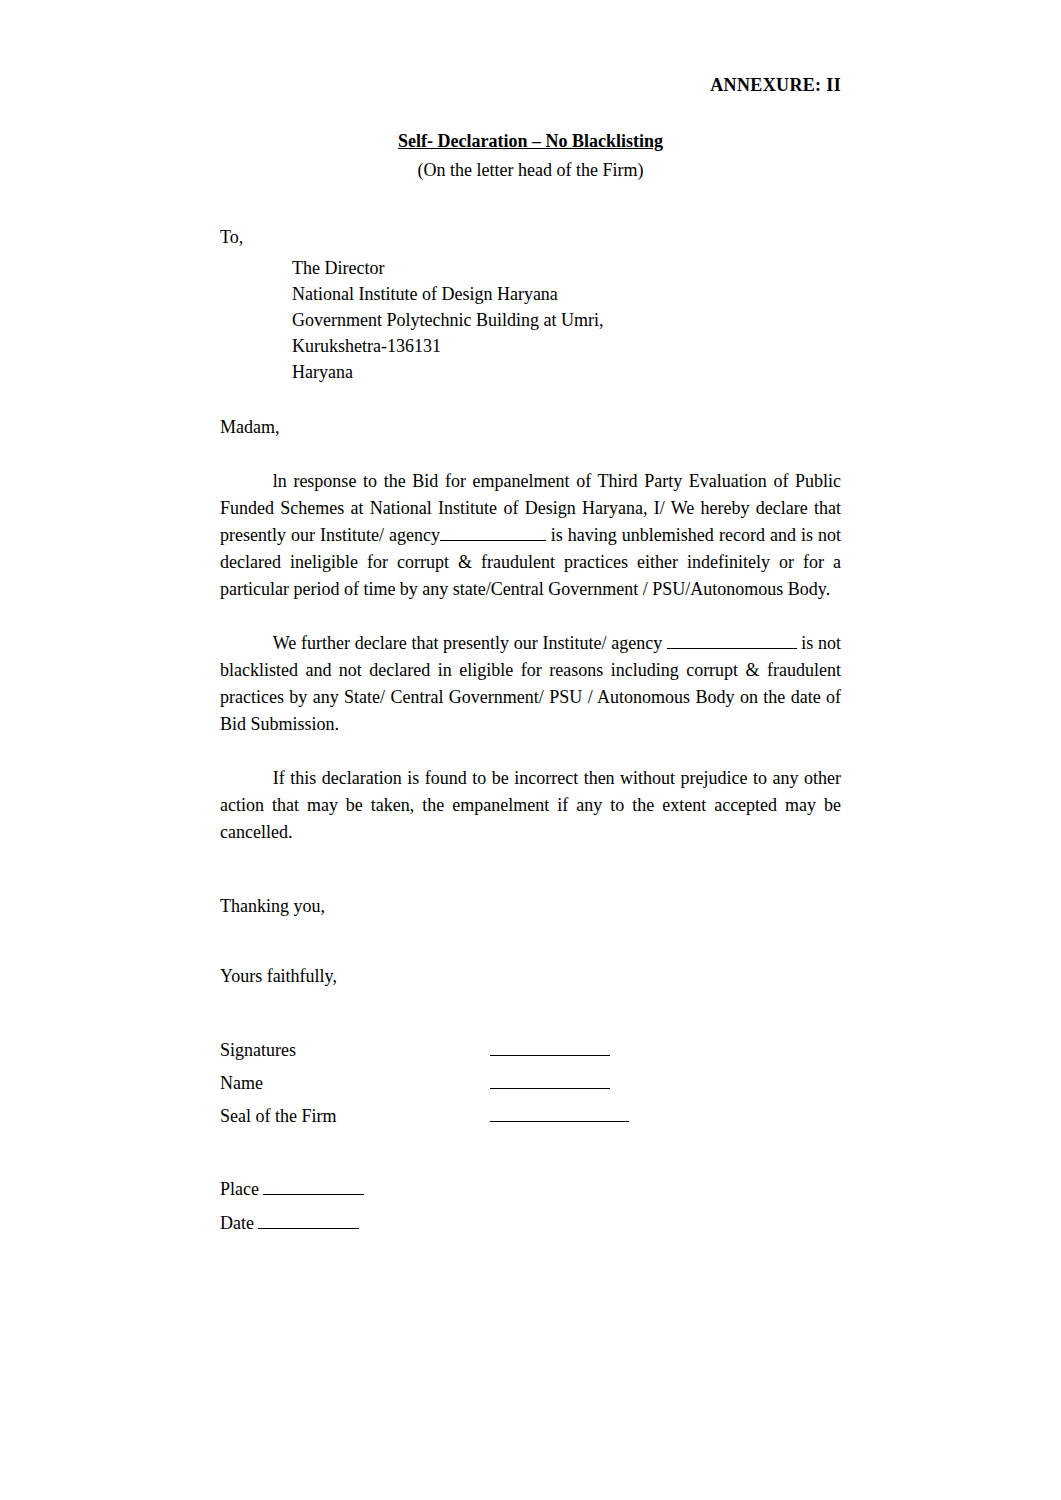ANNEXURE: II
Self- Declaration – No Blacklisting
(On the letter head of the Firm)
To,
The Director
National Institute of Design Haryana
Government Polytechnic Building at Umri,
Kurukshetra-136131
Haryana
Madam,
ln response to the Bid for empanelment of Third Party Evaluation of Public Funded Schemes at National Institute of Design Haryana, I/ We hereby declare that presently our Institute/ agency is having unblemished record and is not declared ineligible for corrupt & fraudulent practices either indefinitely or for a particular period of time by any state/Central Government / PSU/Autonomous Body.
We further declare that presently our Institute/ agency is not blacklisted and not declared in eligible for reasons including corrupt & fraudulent practices by any State/ Central Government/ PSU / Autonomous Body on the date of Bid Submission.
If this declaration is found to be incorrect then without prejudice to any other action that may be taken, the empanelment if any to the extent accepted may be cancelled.
Thanking you,
Yours faithfully,
| Signatures | |
| Name | |
| Seal of the Firm | |
Place
Date